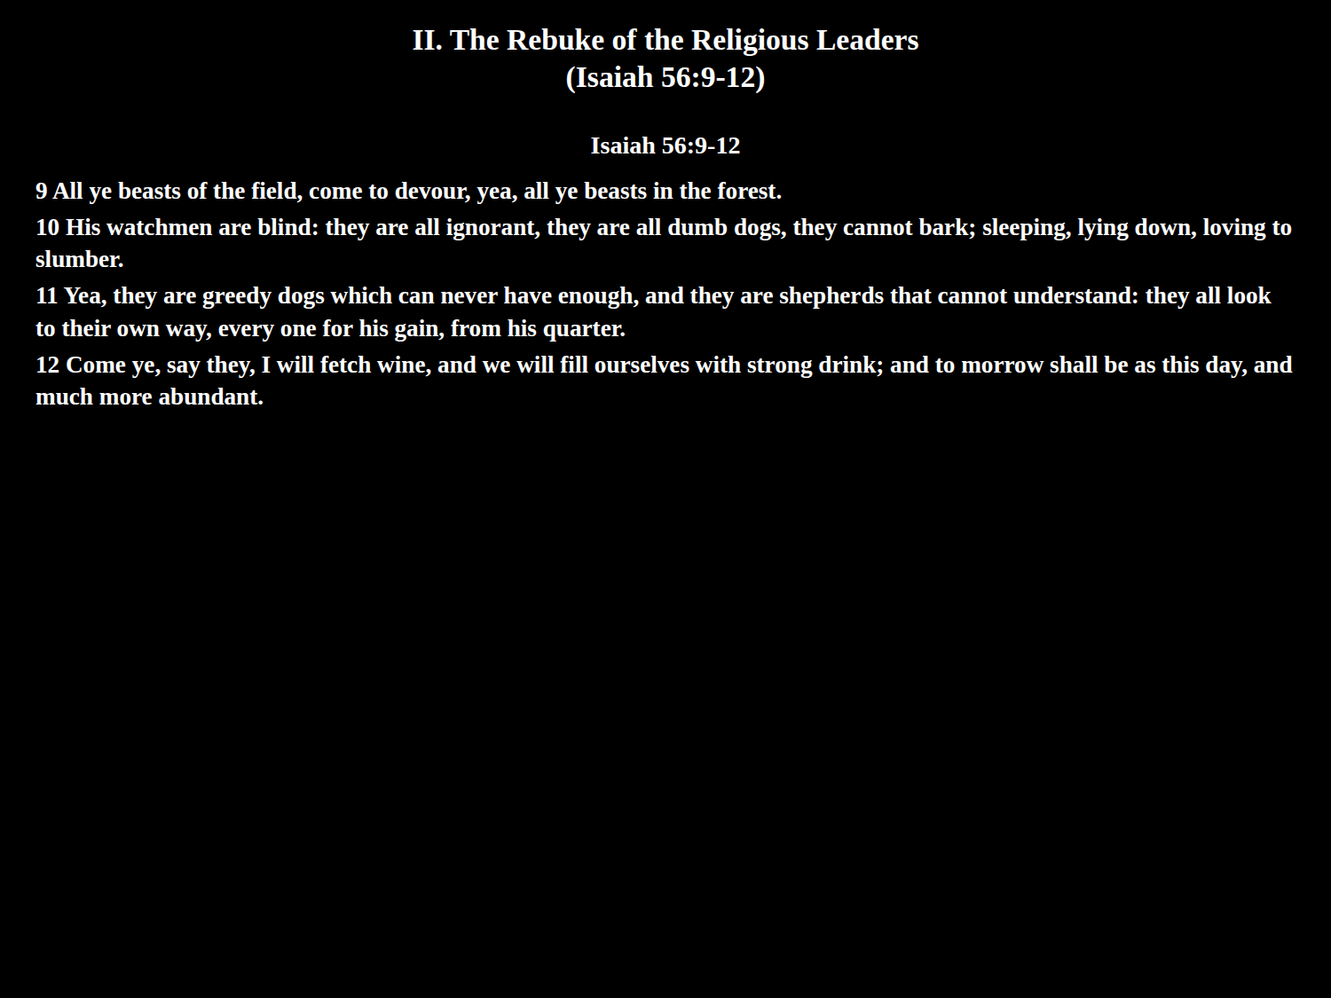II. The Rebuke of the Religious Leaders
(Isaiah 56:9-12)
Isaiah 56:9-12
9 All ye beasts of the field, come to devour, yea, all ye beasts in the forest.
10 His watchmen are blind: they are all ignorant, they are all dumb dogs, they cannot bark; sleeping, lying down, loving to slumber.
11 Yea, they are greedy dogs which can never have enough, and they are shepherds that cannot understand: they all look to their own way, every one for his gain, from his quarter.
12 Come ye, say they, I will fetch wine, and we will fill ourselves with strong drink; and to morrow shall be as this day, and much more abundant.